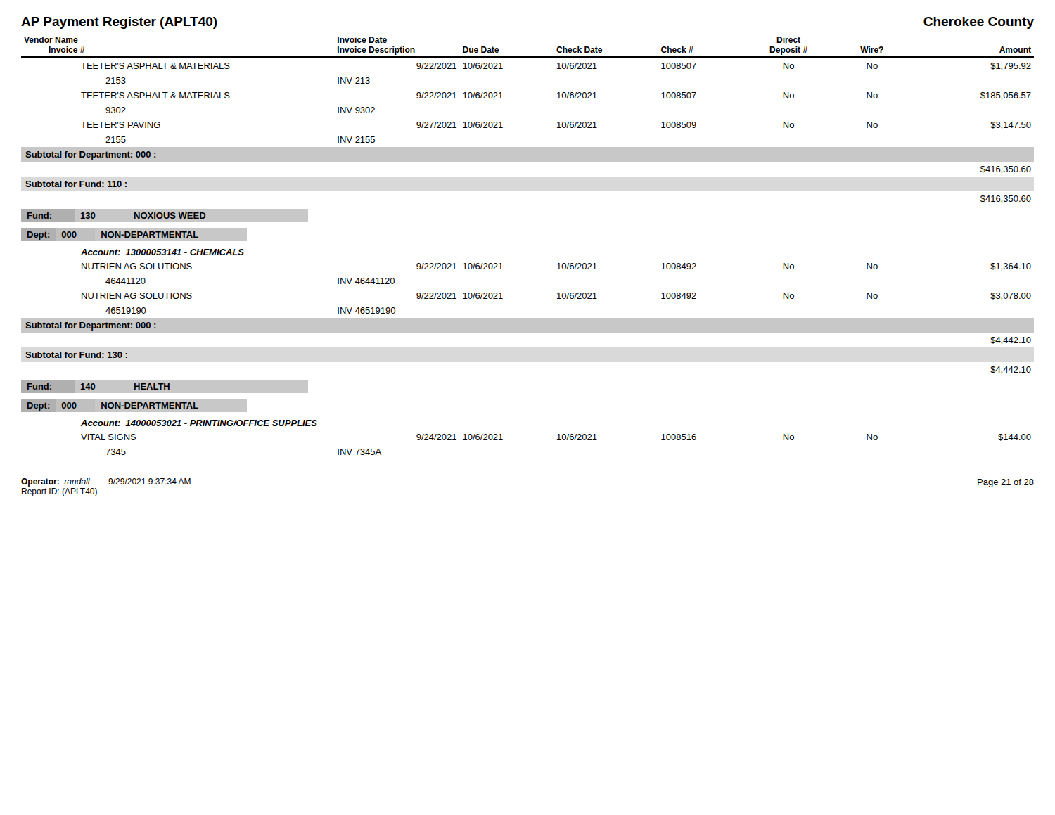AP Payment Register (APLT40)
Cherokee County
| Vendor Name Invoice # | Invoice Date Invoice Description | Due Date | Check Date | Check # | Direct Deposit # | Wire? | Amount |
| --- | --- | --- | --- | --- | --- | --- | --- |
| TEETER'S ASPHALT & MATERIALS | 9/22/2021 | 10/6/2021 | 10/6/2021 | 1008507 | No | No | $1,795.92 |
| 2153 | INV 213 | |
| TEETER'S ASPHALT & MATERIALS | 9/22/2021 | 10/6/2021 | 10/6/2021 | 1008507 | No | No | $185,056.57 |
| 9302 | INV 9302 | |
| TEETER'S PAVING | 9/27/2021 | 10/6/2021 | 10/6/2021 | 1008509 | No | No | $3,147.50 |
| 2155 | INV 2155 | |
| Subtotal for Department: 000 : |
| | $416,350.60 |
| Subtotal for Fund: 110 : |
| | $416,350.60 |
| Fund: 130 NOXIOUS WEED |
| Dept: 000 NON-DEPARTMENTAL |
| Account: 13000053141 - CHEMICALS |
| NUTRIEN AG SOLUTIONS | 9/22/2021 | 10/6/2021 | 10/6/2021 | 1008492 | No | No | $1,364.10 |
| 46441120 | INV 46441120 | |
| NUTRIEN AG SOLUTIONS | 9/22/2021 | 10/6/2021 | 10/6/2021 | 1008492 | No | No | $3,078.00 |
| 46519190 | INV 46519190 | |
| Subtotal for Department: 000 : |
| | $4,442.10 |
| Subtotal for Fund: 130 : |
| | $4,442.10 |
| Fund: 140 HEALTH |
| Dept: 000 NON-DEPARTMENTAL |
| Account: 14000053021 - PRINTING/OFFICE SUPPLIES |
| VITAL SIGNS | 9/24/2021 | 10/6/2021 | 10/6/2021 | 1008516 | No | No | $144.00 |
| 7345 | INV 7345A | |
Operator: randall 9/29/2021 9:37:34 AM
Report ID: (APLT40)
Page 21 of 28